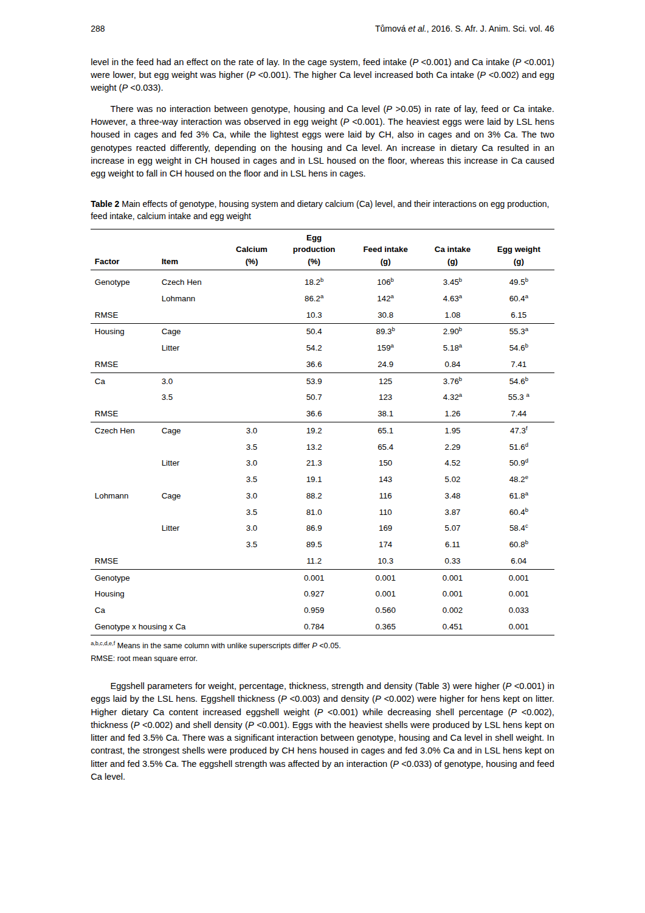288 Tůmová et al., 2016. S. Afr. J. Anim. Sci. vol. 46
level in the feed had an effect on the rate of lay. In the cage system, feed intake (P <0.001) and Ca intake (P <0.001) were lower, but egg weight was higher (P <0.001). The higher Ca level increased both Ca intake (P <0.002) and egg weight (P <0.033).
There was no interaction between genotype, housing and Ca level (P >0.05) in rate of lay, feed or Ca intake. However, a three-way interaction was observed in egg weight (P <0.001). The heaviest eggs were laid by LSL hens housed in cages and fed 3% Ca, while the lightest eggs were laid by CH, also in cages and on 3% Ca. The two genotypes reacted differently, depending on the housing and Ca level. An increase in dietary Ca resulted in an increase in egg weight in CH housed in cages and in LSL housed on the floor, whereas this increase in Ca caused egg weight to fall in CH housed on the floor and in LSL hens in cages.
Table 2 Main effects of genotype, housing system and dietary calcium (Ca) level, and their interactions on egg production, feed intake, calcium intake and egg weight
| Factor | Item | Calcium (%) | Egg production (%) | Feed intake (g) | Ca intake (g) | Egg weight (g) |
| --- | --- | --- | --- | --- | --- | --- |
| Genotype | Czech Hen | | 18.2 b | 106 b | 3.45 b | 49.5 b |
| | Lohmann | | 86.2 a | 142 a | 4.63 a | 60.4 a |
| RMSE | | | 10.3 | 30.8 | 1.08 | 6.15 |
| Housing | Cage | | 50.4 | 89.3 b | 2.90 b | 55.3 a |
| | Litter | | 54.2 | 159 a | 5.18 a | 54.6 b |
| RMSE | | | 36.6 | 24.9 | 0.84 | 7.41 |
| Ca | 3.0 | | 53.9 | 125 | 3.76 b | 54.6 b |
| | 3.5 | | 50.7 | 123 | 4.32 a | 55.3 a |
| RMSE | | | 36.6 | 38.1 | 1.26 | 7.44 |
| Czech Hen | Cage | 3.0 | 19.2 | 65.1 | 1.95 | 47.3 f |
| | | 3.5 | 13.2 | 65.4 | 2.29 | 51.6 d |
| | Litter | 3.0 | 21.3 | 150 | 4.52 | 50.9 d |
| | | 3.5 | 19.1 | 143 | 5.02 | 48.2 e |
| Lohmann | Cage | 3.0 | 88.2 | 116 | 3.48 | 61.8 a |
| | | 3.5 | 81.0 | 110 | 3.87 | 60.4 b |
| | Litter | 3.0 | 86.9 | 169 | 5.07 | 58.4 c |
| | | 3.5 | 89.5 | 174 | 6.11 | 60.8 b |
| RMSE | | | 11.2 | 10.3 | 0.33 | 6.04 |
| Genotype | 0.001 | 0.001 | 0.001 | 0.001 |
| Housing | 0.927 | 0.001 | 0.001 | 0.001 |
| Ca | 0.959 | 0.560 | 0.002 | 0.033 |
| Genotype x housing x Ca | 0.784 | 0.365 | 0.451 | 0.001 |
a,b,c,d,e,f Means in the same column with unlike superscripts differ P <0.05.
RMSE: root mean square error.
Eggshell parameters for weight, percentage, thickness, strength and density (Table 3) were higher (P <0.001) in eggs laid by the LSL hens. Eggshell thickness (P <0.003) and density (P <0.002) were higher for hens kept on litter. Higher dietary Ca content increased eggshell weight (P <0.001) while decreasing shell percentage (P <0.002), thickness (P <0.002) and shell density (P <0.001). Eggs with the heaviest shells were produced by LSL hens kept on litter and fed 3.5% Ca. There was a significant interaction between genotype, housing and Ca level in shell weight. In contrast, the strongest shells were produced by CH hens housed in cages and fed 3.0% Ca and in LSL hens kept on litter and fed 3.5% Ca. The eggshell strength was affected by an interaction (P <0.033) of genotype, housing and feed Ca level.